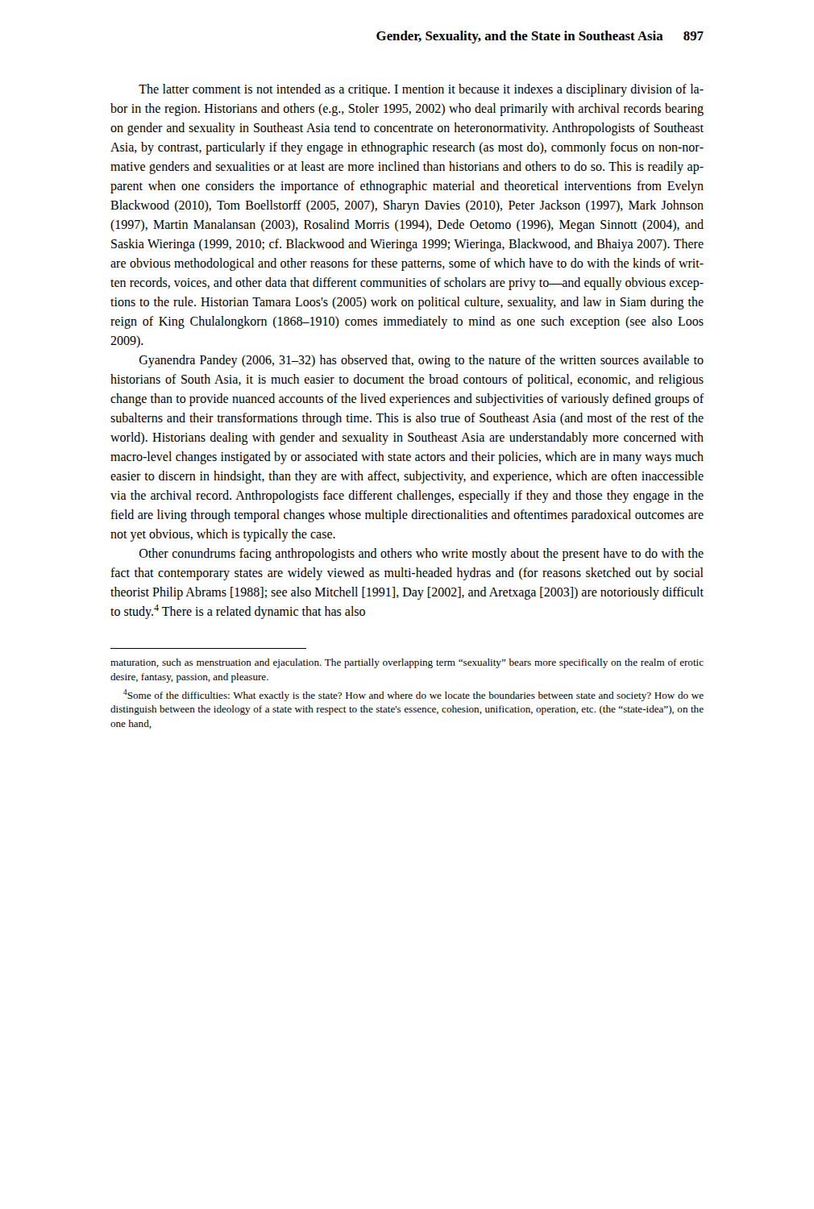Gender, Sexuality, and the State in Southeast Asia897
The latter comment is not intended as a critique. I mention it because it indexes a disciplinary division of labor in the region. Historians and others (e.g., Stoler 1995, 2002) who deal primarily with archival records bearing on gender and sexuality in Southeast Asia tend to concentrate on heteronormativity. Anthropologists of Southeast Asia, by contrast, particularly if they engage in ethnographic research (as most do), commonly focus on non-normative genders and sexualities or at least are more inclined than historians and others to do so. This is readily apparent when one considers the importance of ethnographic material and theoretical interventions from Evelyn Blackwood (2010), Tom Boellstorff (2005, 2007), Sharyn Davies (2010), Peter Jackson (1997), Mark Johnson (1997), Martin Manalansan (2003), Rosalind Morris (1994), Dede Oetomo (1996), Megan Sinnott (2004), and Saskia Wieringa (1999, 2010; cf. Blackwood and Wieringa 1999; Wieringa, Blackwood, and Bhaiya 2007). There are obvious methodological and other reasons for these patterns, some of which have to do with the kinds of written records, voices, and other data that different communities of scholars are privy to—and equally obvious exceptions to the rule. Historian Tamara Loos's (2005) work on political culture, sexuality, and law in Siam during the reign of King Chulalongkorn (1868–1910) comes immediately to mind as one such exception (see also Loos 2009).
Gyanendra Pandey (2006, 31–32) has observed that, owing to the nature of the written sources available to historians of South Asia, it is much easier to document the broad contours of political, economic, and religious change than to provide nuanced accounts of the lived experiences and subjectivities of variously defined groups of subalterns and their transformations through time. This is also true of Southeast Asia (and most of the rest of the world). Historians dealing with gender and sexuality in Southeast Asia are understandably more concerned with macro-level changes instigated by or associated with state actors and their policies, which are in many ways much easier to discern in hindsight, than they are with affect, subjectivity, and experience, which are often inaccessible via the archival record. Anthropologists face different challenges, especially if they and those they engage in the field are living through temporal changes whose multiple directionalities and oftentimes paradoxical outcomes are not yet obvious, which is typically the case.
Other conundrums facing anthropologists and others who write mostly about the present have to do with the fact that contemporary states are widely viewed as multi-headed hydras and (for reasons sketched out by social theorist Philip Abrams [1988]; see also Mitchell [1991], Day [2002], and Aretxaga [2003]) are notoriously difficult to study.4 There is a related dynamic that has also
maturation, such as menstruation and ejaculation. The partially overlapping term “sexuality” bears more specifically on the realm of erotic desire, fantasy, passion, and pleasure.
4Some of the difficulties: What exactly is the state? How and where do we locate the boundaries between state and society? How do we distinguish between the ideology of a state with respect to the state's essence, cohesion, unification, operation, etc. (the “state-idea”), on the one hand,